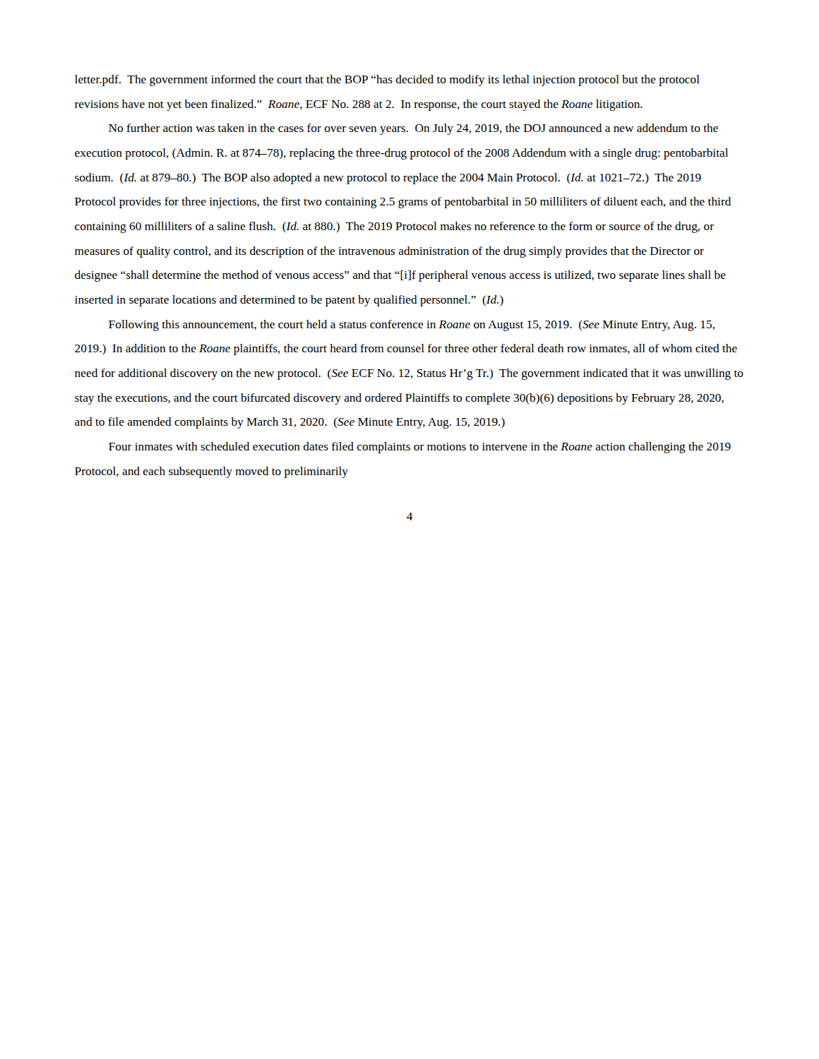letter.pdf. The government informed the court that the BOP “has decided to modify its lethal injection protocol but the protocol revisions have not yet been finalized.” Roane, ECF No. 288 at 2. In response, the court stayed the Roane litigation.
No further action was taken in the cases for over seven years. On July 24, 2019, the DOJ announced a new addendum to the execution protocol, (Admin. R. at 874–78), replacing the three-drug protocol of the 2008 Addendum with a single drug: pentobarbital sodium. (Id. at 879–80.) The BOP also adopted a new protocol to replace the 2004 Main Protocol. (Id. at 1021–72.) The 2019 Protocol provides for three injections, the first two containing 2.5 grams of pentobarbital in 50 milliliters of diluent each, and the third containing 60 milliliters of a saline flush. (Id. at 880.) The 2019 Protocol makes no reference to the form or source of the drug, or measures of quality control, and its description of the intravenous administration of the drug simply provides that the Director or designee “shall determine the method of venous access” and that “[i]f peripheral venous access is utilized, two separate lines shall be inserted in separate locations and determined to be patent by qualified personnel.” (Id.)
Following this announcement, the court held a status conference in Roane on August 15, 2019. (See Minute Entry, Aug. 15, 2019.) In addition to the Roane plaintiffs, the court heard from counsel for three other federal death row inmates, all of whom cited the need for additional discovery on the new protocol. (See ECF No. 12, Status Hr’g Tr.) The government indicated that it was unwilling to stay the executions, and the court bifurcated discovery and ordered Plaintiffs to complete 30(b)(6) depositions by February 28, 2020, and to file amended complaints by March 31, 2020. (See Minute Entry, Aug. 15, 2019.)
Four inmates with scheduled execution dates filed complaints or motions to intervene in the Roane action challenging the 2019 Protocol, and each subsequently moved to preliminarily
4